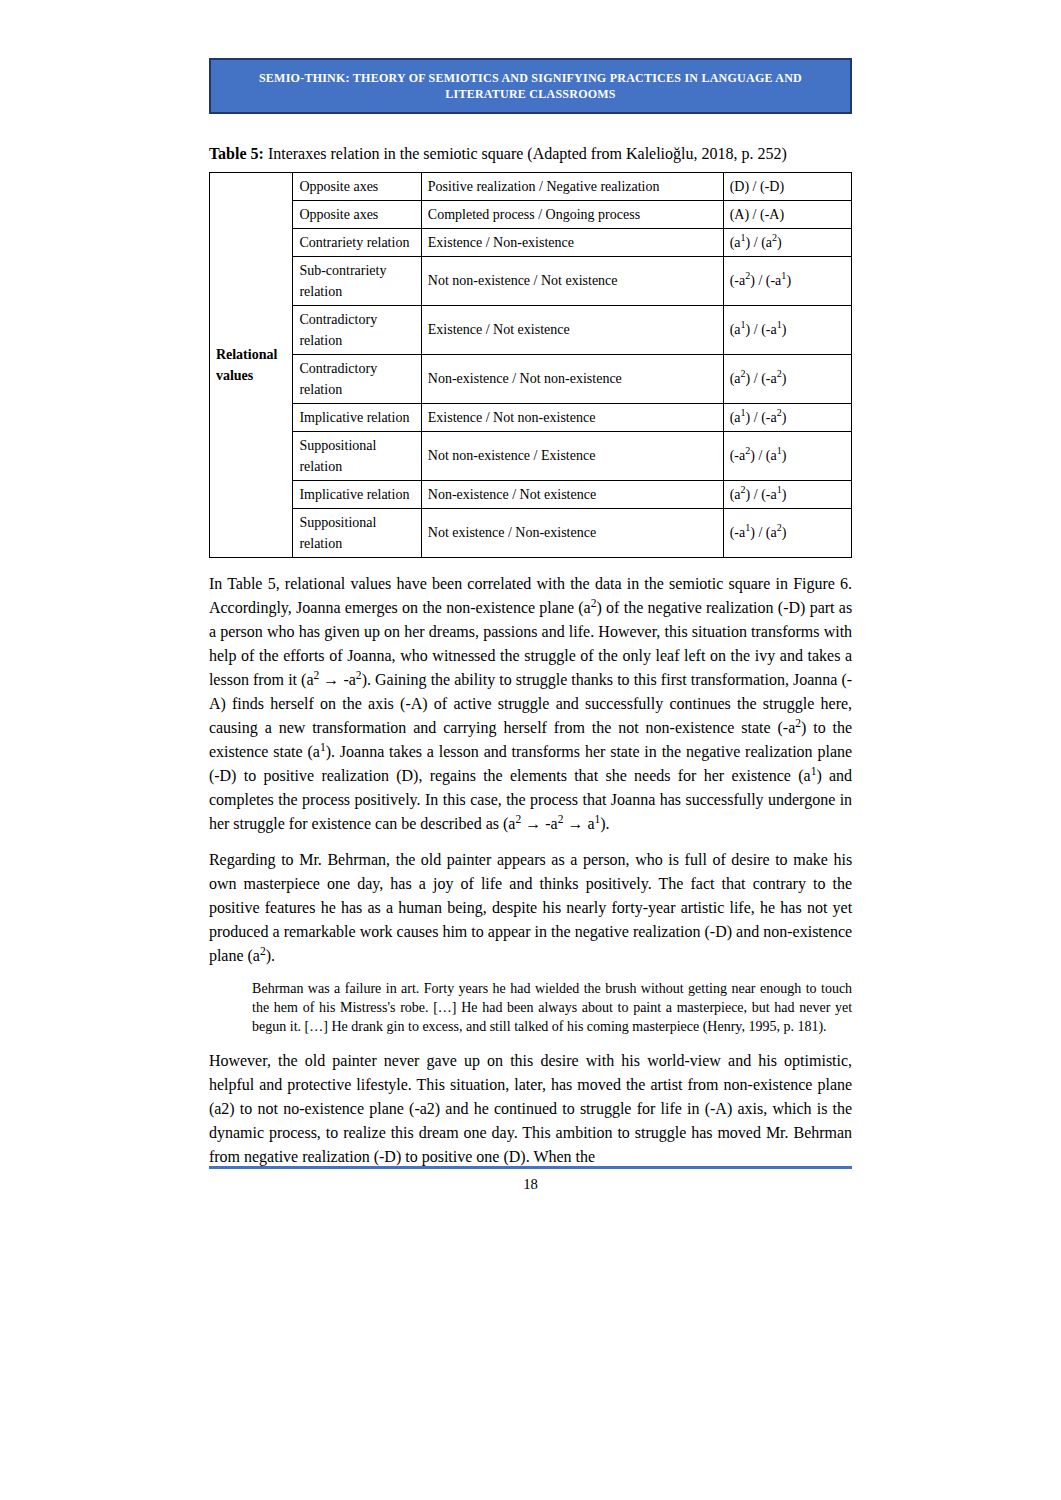Semio-Think: Theory of Semiotics and Signifying Practices in Language and Literature Classrooms
Table 5: Interaxes relation in the semiotic square (Adapted from Kalelioğlu, 2018, p. 252)
| Relational values | Opposite axes | Positive realization / Negative realization | (D) / (-D) |
| Opposite axes | Completed process / Ongoing process | (A) / (-A) |
| Contrariety relation | Existence / Non-existence | (a 1 ) / (a 2 ) |
| Sub-contrariety relation | Not non-existence / Not existence | (-a 2 ) / (-a 1 ) |
| Contradictory relation | Existence / Not existence | (a 1 ) / (-a 1 ) |
| Contradictory relation | Non-existence / Not non-existence | (a 2 ) / (-a 2 ) |
| Implicative relation | Existence / Not non-existence | (a 1 ) / (-a 2 ) |
| Suppositional relation | Not non-existence / Existence | (-a 2 ) / (a 1 ) |
| Implicative relation | Non-existence / Not existence | (a 2 ) / (-a 1 ) |
| Suppositional relation | Not existence / Non-existence | (-a 1 ) / (a 2 ) |
In Table 5, relational values have been correlated with the data in the semiotic square in Figure 6. Accordingly, Joanna emerges on the non-existence plane (a2) of the negative realization (-D) part as a person who has given up on her dreams, passions and life. However, this situation transforms with help of the efforts of Joanna, who witnessed the struggle of the only leaf left on the ivy and takes a lesson from it (a2 → -a2). Gaining the ability to struggle thanks to this first transformation, Joanna (-A) finds herself on the axis (-A) of active struggle and successfully continues the struggle here, causing a new transformation and carrying herself from the not non-existence state (-a2) to the existence state (a1). Joanna takes a lesson and transforms her state in the negative realization plane (-D) to positive realization (D), regains the elements that she needs for her existence (a1) and completes the process positively. In this case, the process that Joanna has successfully undergone in her struggle for existence can be described as (a2 → -a2 → a1).
Regarding to Mr. Behrman, the old painter appears as a person, who is full of desire to make his own masterpiece one day, has a joy of life and thinks positively. The fact that contrary to the positive features he has as a human being, despite his nearly forty-year artistic life, he has not yet produced a remarkable work causes him to appear in the negative realization (-D) and non-existence plane (a2).
Behrman was a failure in art. Forty years he had wielded the brush without getting near enough to touch the hem of his Mistress's robe. […] He had been always about to paint a masterpiece, but had never yet begun it. […] He drank gin to excess, and still talked of his coming masterpiece (Henry, 1995, p. 181).
However, the old painter never gave up on this desire with his world-view and his optimistic, helpful and protective lifestyle. This situation, later, has moved the artist from non-existence plane (a2) to not no-existence plane (-a2) and he continued to struggle for life in (-A) axis, which is the dynamic process, to realize this dream one day. This ambition to struggle has moved Mr. Behrman from negative realization (-D) to positive one (D). When the
18